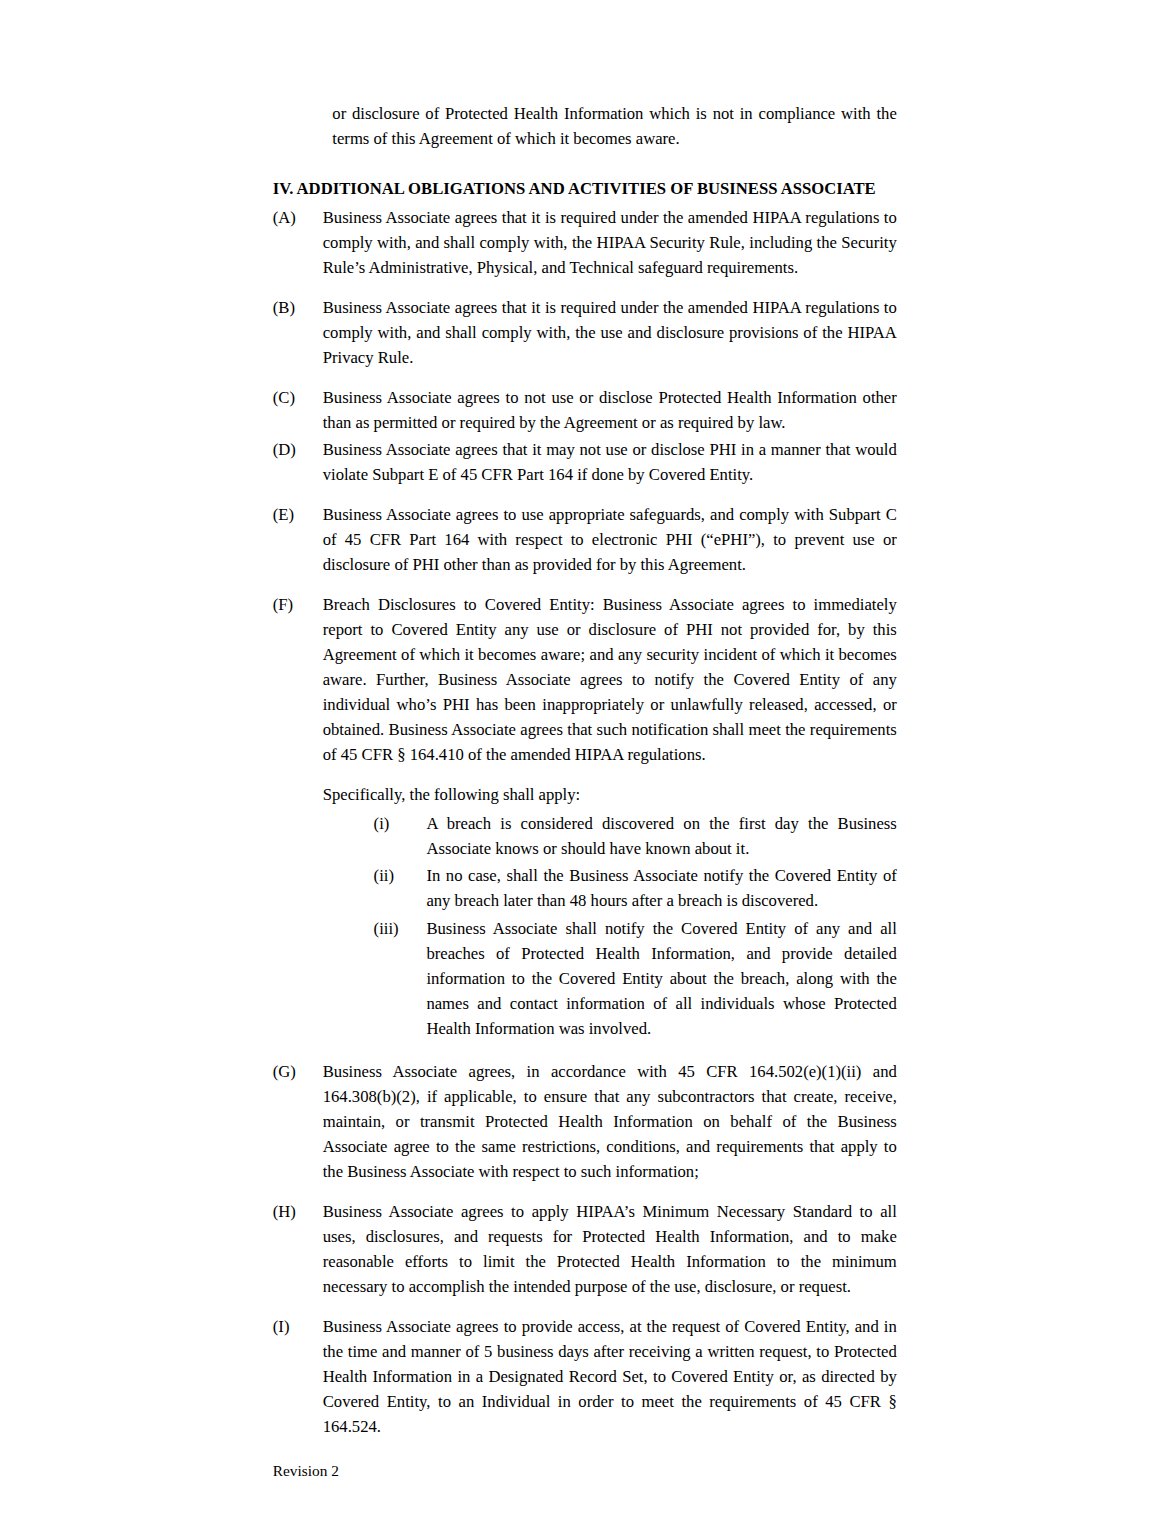or disclosure of Protected Health Information which is not in compliance with the terms of this Agreement of which it becomes aware.
IV. ADDITIONAL OBLIGATIONS AND ACTIVITIES OF BUSINESS ASSOCIATE
(A) Business Associate agrees that it is required under the amended HIPAA regulations to comply with, and shall comply with, the HIPAA Security Rule, including the Security Rule’s Administrative, Physical, and Technical safeguard requirements.
(B) Business Associate agrees that it is required under the amended HIPAA regulations to comply with, and shall comply with, the use and disclosure provisions of the HIPAA Privacy Rule.
(C) Business Associate agrees to not use or disclose Protected Health Information other than as permitted or required by the Agreement or as required by law.
(D) Business Associate agrees that it may not use or disclose PHI in a manner that would violate Subpart E of 45 CFR Part 164 if done by Covered Entity.
(E) Business Associate agrees to use appropriate safeguards, and comply with Subpart C of 45 CFR Part 164 with respect to electronic PHI (“ePHI”), to prevent use or disclosure of PHI other than as provided for by this Agreement.
(F) Breach Disclosures to Covered Entity: Business Associate agrees to immediately report to Covered Entity any use or disclosure of PHI not provided for, by this Agreement of which it becomes aware; and any security incident of which it becomes aware. Further, Business Associate agrees to notify the Covered Entity of any individual who’s PHI has been inappropriately or unlawfully released, accessed, or obtained. Business Associate agrees that such notification shall meet the requirements of 45 CFR § 164.410 of the amended HIPAA regulations.
Specifically, the following shall apply:
(i) A breach is considered discovered on the first day the Business Associate knows or should have known about it.
(ii) In no case, shall the Business Associate notify the Covered Entity of any breach later than 48 hours after a breach is discovered.
(iii) Business Associate shall notify the Covered Entity of any and all breaches of Protected Health Information, and provide detailed information to the Covered Entity about the breach, along with the names and contact information of all individuals whose Protected Health Information was involved.
(G) Business Associate agrees, in accordance with 45 CFR 164.502(e)(1)(ii) and 164.308(b)(2), if applicable, to ensure that any subcontractors that create, receive, maintain, or transmit Protected Health Information on behalf of the Business Associate agree to the same restrictions, conditions, and requirements that apply to the Business Associate with respect to such information;
(H) Business Associate agrees to apply HIPAA’s Minimum Necessary Standard to all uses, disclosures, and requests for Protected Health Information, and to make reasonable efforts to limit the Protected Health Information to the minimum necessary to accomplish the intended purpose of the use, disclosure, or request.
(I) Business Associate agrees to provide access, at the request of Covered Entity, and in the time and manner of 5 business days after receiving a written request, to Protected Health Information in a Designated Record Set, to Covered Entity or, as directed by Covered Entity, to an Individual in order to meet the requirements of 45 CFR § 164.524.
Revision 2